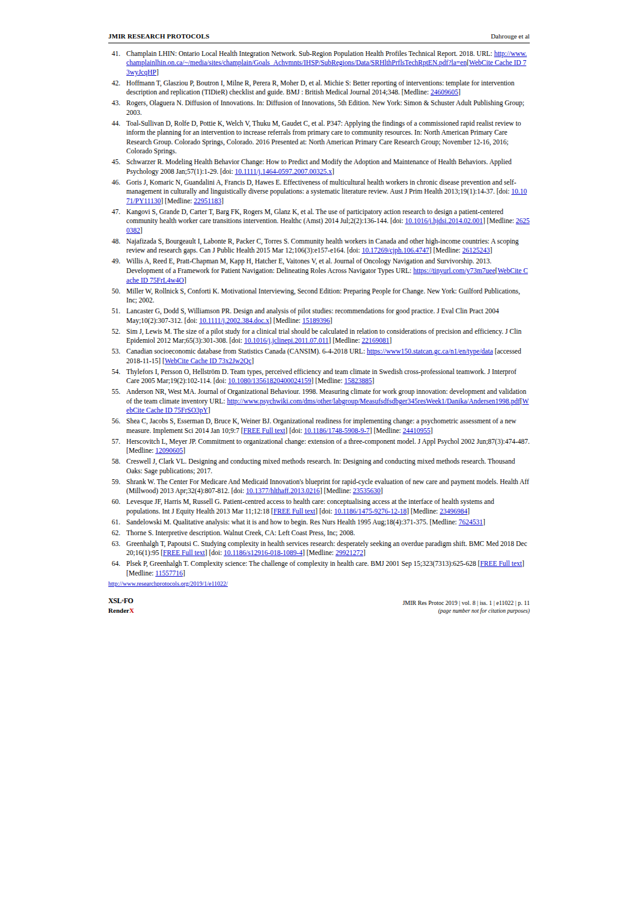JMIR RESEARCH PROTOCOLS
Dahrouge et al
41. Champlain LHIN: Ontario Local Health Integration Network. Sub-Region Population Health Profiles Technical Report. 2018. URL: http://www.champlainlhin.on.ca/~/media/sites/champlain/Goals_Achvmnts/IHSP/SubRegions/Data/SRHlthPrflsTechRptEN.pdf?la=en[WebCite Cache ID 73wyJcqHP]
42. Hoffmann T, Glasziou P, Boutron I, Milne R, Perera R, Moher D, et al. Michie S: Better reporting of interventions: template for intervention description and replication (TIDieR) checklist and guide. BMJ : British Medical Journal 2014;348. [Medline: 24609605]
43. Rogers, Olaguera N. Diffusion of Innovations. In: Diffusion of Innovations, 5th Edition. New York: Simon & Schuster Adult Publishing Group; 2003.
44. Toal-Sullivan D, Rolfe D, Pottie K, Welch V, Thuku M, Gaudet C, et al. P347: Applying the findings of a commissioned rapid realist review to inform the planning for an intervention to increase referrals from primary care to community resources. In: North American Primary Care Research Group. Colorado Springs, Colorado. 2016 Presented at: North American Primary Care Research Group; November 12-16, 2016; Colorado Springs.
45. Schwarzer R. Modeling Health Behavior Change: How to Predict and Modify the Adoption and Maintenance of Health Behaviors. Applied Psychology 2008 Jan;57(1):1-29. [doi: 10.1111/j.1464-0597.2007.00325.x]
46. Goris J, Komaric N, Guandalini A, Francis D, Hawes E. Effectiveness of multicultural health workers in chronic disease prevention and self-management in culturally and linguistically diverse populations: a systematic literature review. Aust J Prim Health 2013;19(1):14-37. [doi: 10.1071/PY11130] [Medline: 22951183]
47. Kangovi S, Grande D, Carter T, Barg FK, Rogers M, Glanz K, et al. The use of participatory action research to design a patient-centered community health worker care transitions intervention. Healthc (Amst) 2014 Jul;2(2):136-144. [doi: 10.1016/j.hjdsi.2014.02.001] [Medline: 26250382]
48. Najafizada S, Bourgeault I, Labonte R, Packer C, Torres S. Community health workers in Canada and other high-income countries: A scoping review and research gaps. Can J Public Health 2015 Mar 12;106(3):e157-e164. [doi: 10.17269/cjph.106.4747] [Medline: 26125243]
49. Willis A, Reed E, Pratt-Chapman M, Kapp H, Hatcher E, Vaitones V, et al. Journal of Oncology Navigation and Survivorship. 2013. Development of a Framework for Patient Navigation: Delineating Roles Across Navigator Types URL: https://tinyurl.com/y73m7uee[WebCite Cache ID 75FrL4w4O]
50. Miller W, Rollnick S, Conforti K. Motivational Interviewing, Second Edition: Preparing People for Change. New York: Guilford Publications, Inc; 2002.
51. Lancaster G, Dodd S, Williamson PR. Design and analysis of pilot studies: recommendations for good practice. J Eval Clin Pract 2004 May;10(2):307-312. [doi: 10.1111/j.2002.384.doc.x] [Medline: 15189396]
52. Sim J, Lewis M. The size of a pilot study for a clinical trial should be calculated in relation to considerations of precision and efficiency. J Clin Epidemiol 2012 Mar;65(3):301-308. [doi: 10.1016/j.jclinepi.2011.07.011] [Medline: 22169081]
53. Canadian socioeconomic database from Statistics Canada (CANSIM). 6-4-2018 URL: https://www150.statcan.gc.ca/n1/en/type/data [accessed 2018-11-15] [WebCite Cache ID 73x2Jw2Qc]
54. Thylefors I, Persson O, Hellström D. Team types, perceived efficiency and team climate in Swedish cross-professional teamwork. J Interprof Care 2005 Mar;19(2):102-114. [doi: 10.1080/13561820400024159] [Medline: 15823885]
55. Anderson NR, West MA. Journal of Organizational Behaviour. 1998. Measuring climate for work group innovation: development and validation of the team climate inventory URL: http://www.psychwiki.com/dms/other/labgroup/Measufsdfsdbger345resWeek1/Danika/Andersen1998.pdf[WebCite Cache ID 75FrSO3pY]
56. Shea C, Jacobs S, Esserman D, Bruce K, Weiner BJ. Organizational readiness for implementing change: a psychometric assessment of a new measure. Implement Sci 2014 Jan 10;9:7 [FREE Full text] [doi: 10.1186/1748-5908-9-7] [Medline: 24410955]
57. Herscovitch L, Meyer JP. Commitment to organizational change: extension of a three-component model. J Appl Psychol 2002 Jun;87(3):474-487. [Medline: 12090605]
58. Creswell J, Clark VL. Designing and conducting mixed methods research. In: Designing and conducting mixed methods research. Thousand Oaks: Sage publications; 2017.
59. Shrank W. The Center For Medicare And Medicaid Innovation's blueprint for rapid-cycle evaluation of new care and payment models. Health Aff (Millwood) 2013 Apr;32(4):807-812. [doi: 10.1377/hlthaff.2013.0216] [Medline: 23535630]
60. Levesque JF, Harris M, Russell G. Patient-centred access to health care: conceptualising access at the interface of health systems and populations. Int J Equity Health 2013 Mar 11;12:18 [FREE Full text] [doi: 10.1186/1475-9276-12-18] [Medline: 23496984]
61. Sandelowski M. Qualitative analysis: what it is and how to begin. Res Nurs Health 1995 Aug;18(4):371-375. [Medline: 7624531]
62. Thorne S. Interpretive description. Walnut Creek, CA: Left Coast Press, Inc; 2008.
63. Greenhalgh T, Papoutsi C. Studying complexity in health services research: desperately seeking an overdue paradigm shift. BMC Med 2018 Dec 20;16(1):95 [FREE Full text] [doi: 10.1186/s12916-018-1089-4] [Medline: 29921272]
64. Plsek P, Greenhalgh T. Complexity science: The challenge of complexity in health care. BMJ 2001 Sep 15;323(7313):625-628 [FREE Full text] [Medline: 11557716]
http://www.researchprotocols.org/2019/1/e11022/
XSL•FO
Render X
JMIR Res Protoc 2019 | vol. 8 | iss. 1 | e11022 | p. 11
(page number not for citation purposes)